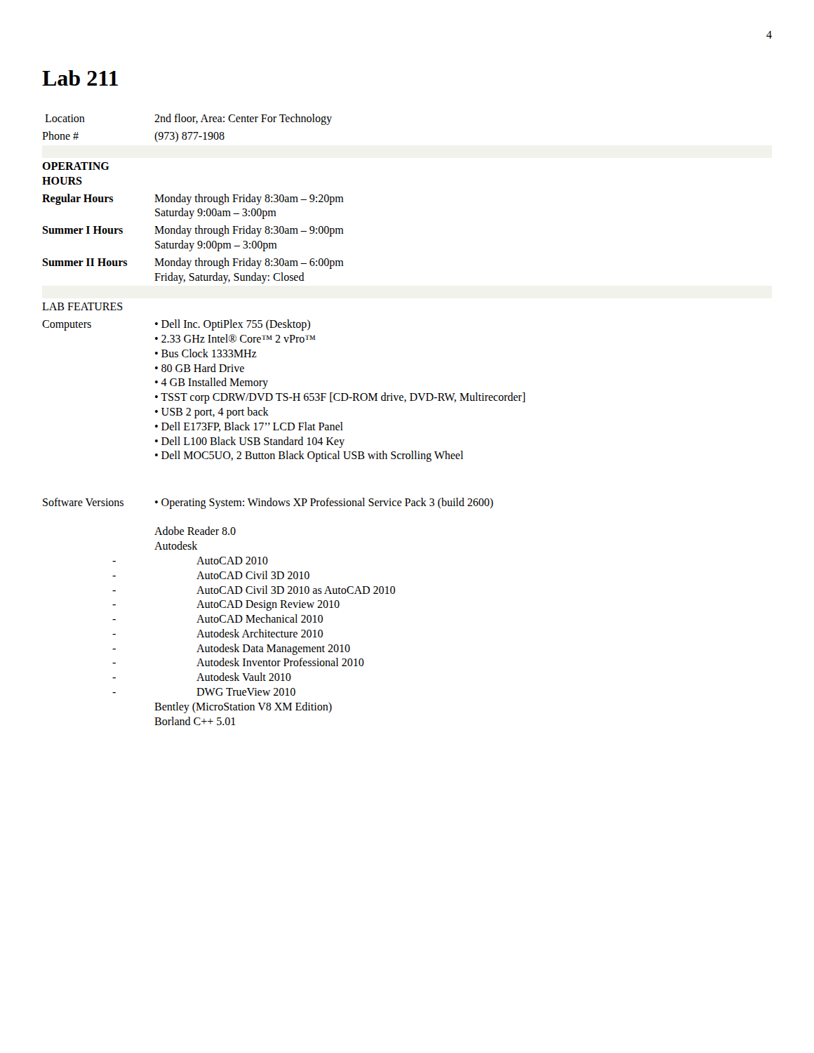4
Lab 211
| Location | 2nd floor, Area: Center For Technology |
| Phone # | (973) 877-1908 |
| OPERATING HOURS | |
| Regular Hours | Monday through Friday 8:30am – 9:20pm Saturday 9:00am – 3:00pm |
| Summer I Hours | Monday through Friday 8:30am – 9:00pm Saturday 9:00pm – 3:00pm |
| Summer II Hours | Monday through Friday 8:30am – 6:00pm Friday, Saturday, Sunday: Closed |
| LAB FEATURES | |
| Computers | • Dell Inc. OptiPlex 755 (Desktop) • 2.33 GHz Intel® Core™ 2 vPro™ • Bus Clock 1333MHz • 80 GB Hard Drive • 4 GB Installed Memory • TSST corp CDRW/DVD TS-H 653F [CD-ROM drive, DVD-RW, Multirecorder] • USB 2 port, 4 port back • Dell E173FP, Black 17’’ LCD Flat Panel • Dell L100 Black USB Standard 104 Key • Dell MOC5UO, 2 Button Black Optical USB with Scrolling Wheel |
| Software Versions | • Operating System: Windows XP Professional Service Pack 3 (build 2600) Adobe Reader 8.0 Autodesk - AutoCAD 2010 - AutoCAD Civil 3D 2010 - AutoCAD Civil 3D 2010 as AutoCAD 2010 - AutoCAD Design Review 2010 - AutoCAD Mechanical 2010 - Autodesk Architecture 2010 - Autodesk Data Management 2010 - Autodesk Inventor Professional 2010 - Autodesk Vault 2010 - DWG TrueView 2010 Bentley (MicroStation V8 XM Edition) Borland C++ 5.01 |